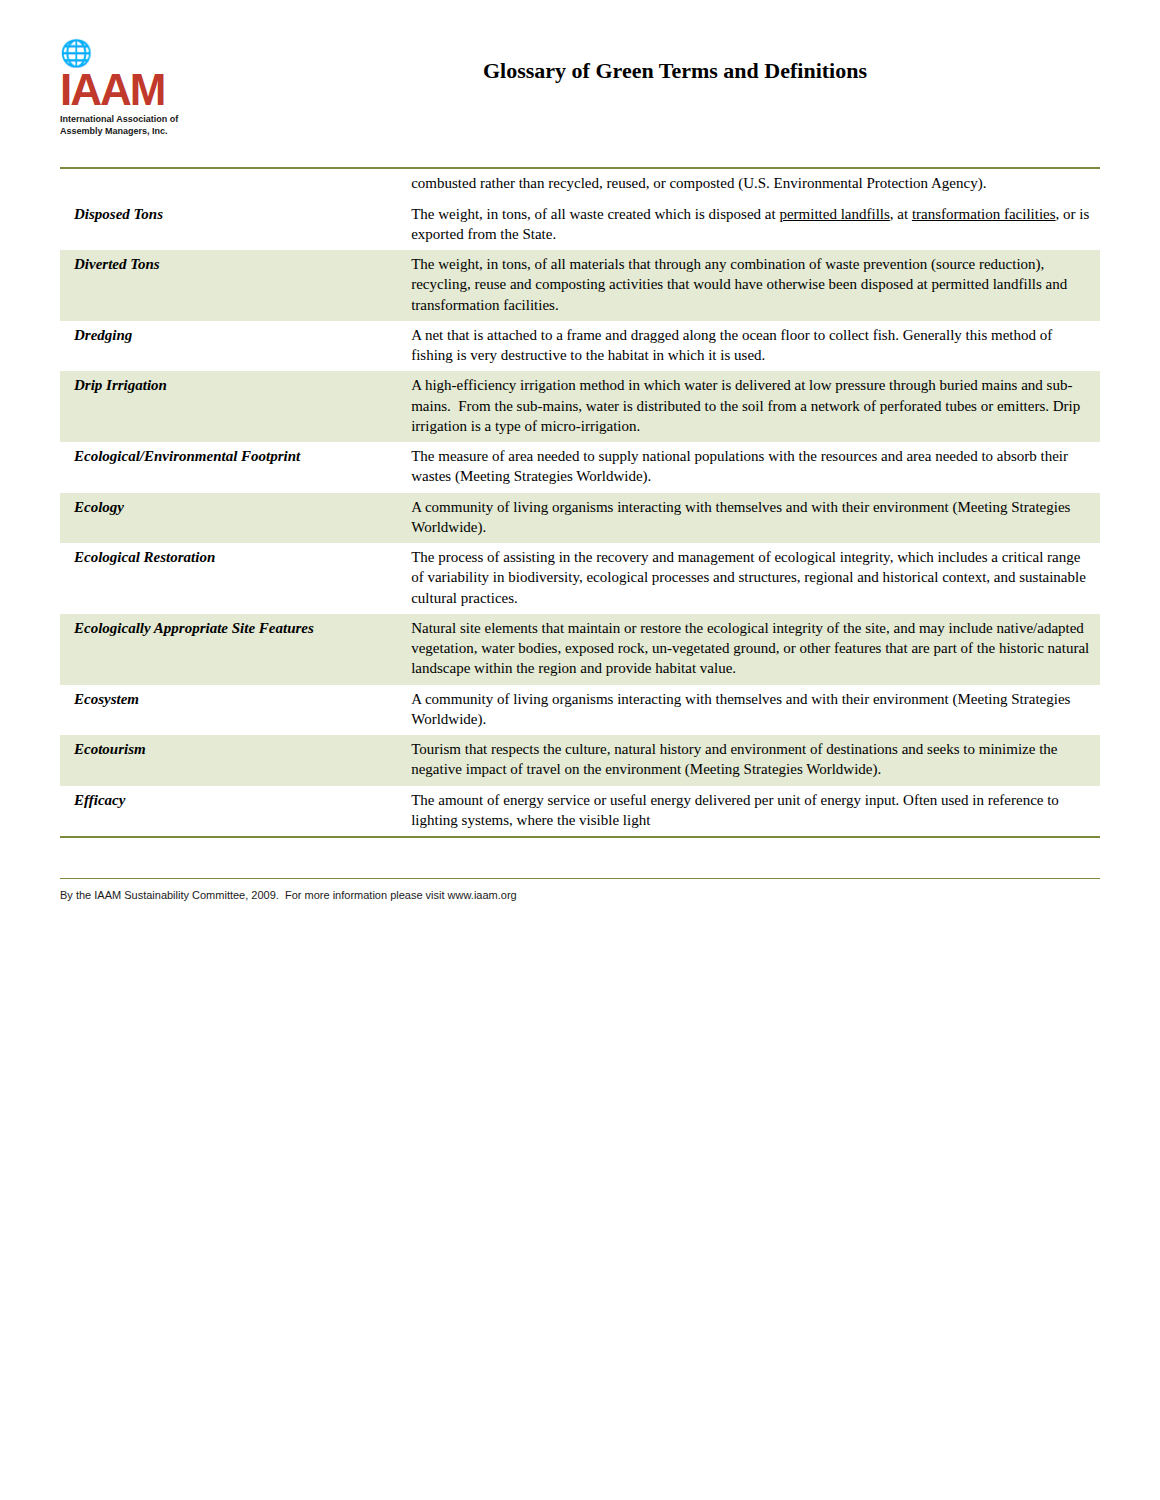🌐 IAAM
International Association of
Assembly Managers, Inc.
Glossary of Green Terms and Definitions
| | combusted rather than recycled, reused, or composted (U.S. Environmental Protection Agency). |
| Disposed Tons | The weight, in tons, of all waste created which is disposed at permitted landfills , at transformation facilities , or is exported from the State. |
| Diverted Tons | The weight, in tons, of all materials that through any combination of waste prevention (source reduction), recycling, reuse and composting activities that would have otherwise been disposed at permitted landfills and transformation facilities. |
| Dredging | A net that is attached to a frame and dragged along the ocean floor to collect fish. Generally this method of fishing is very destructive to the habitat in which it is used. |
| Drip Irrigation | A high-efficiency irrigation method in which water is delivered at low pressure through buried mains and sub-mains. From the sub-mains, water is distributed to the soil from a network of perforated tubes or emitters. Drip irrigation is a type of micro-irrigation. |
| Ecological/Environmental Footprint | The measure of area needed to supply national populations with the resources and area needed to absorb their wastes (Meeting Strategies Worldwide). |
| Ecology | A community of living organisms interacting with themselves and with their environment (Meeting Strategies Worldwide). |
| Ecological Restoration | The process of assisting in the recovery and management of ecological integrity, which includes a critical range of variability in biodiversity, ecological processes and structures, regional and historical context, and sustainable cultural practices. |
| Ecologically Appropriate Site Features | Natural site elements that maintain or restore the ecological integrity of the site, and may include native/adapted vegetation, water bodies, exposed rock, un-vegetated ground, or other features that are part of the historic natural landscape within the region and provide habitat value. |
| Ecosystem | A community of living organisms interacting with themselves and with their environment (Meeting Strategies Worldwide). |
| Ecotourism | Tourism that respects the culture, natural history and environment of destinations and seeks to minimize the negative impact of travel on the environment (Meeting Strategies Worldwide). |
| Efficacy | The amount of energy service or useful energy delivered per unit of energy input. Often used in reference to lighting systems, where the visible light |
By the IAAM Sustainability Committee, 2009. For more information please visit www.iaam.org